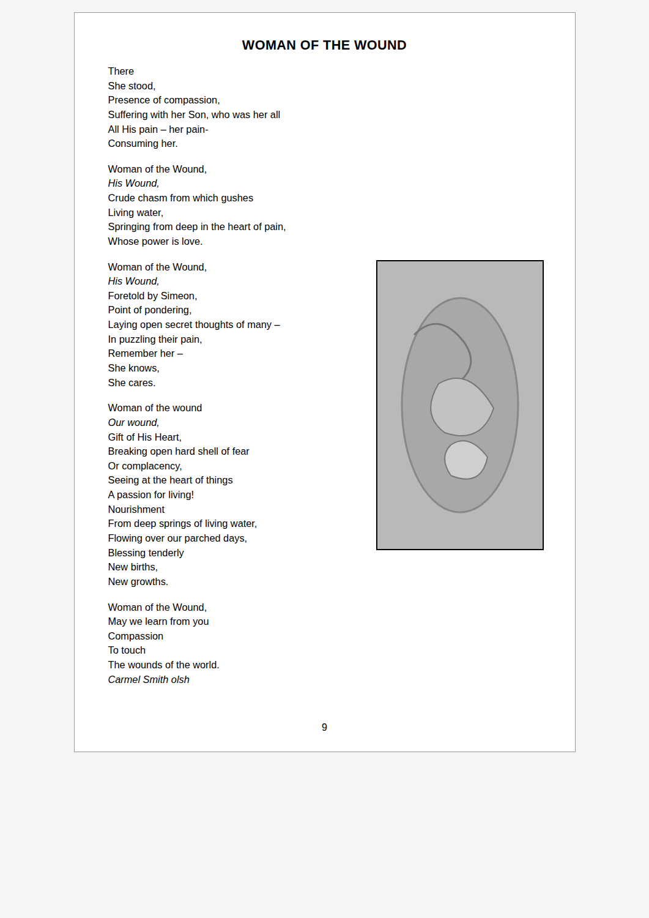WOMAN OF THE WOUND
There
She stood,
Presence of compassion,
Suffering with her Son, who was her all
All His pain – her pain-
Consuming her.
Woman of the Wound,
His Wound,
Crude chasm from which gushes
Living water,
Springing from deep in the heart of pain,
Whose power is love.
Woman of the Wound,
His Wound,
Foretold by Simeon,
Point of pondering,
Laying open secret thoughts of many –
In puzzling their pain,
Remember her –
She knows,
She cares.
Woman of the wound
Our wound,
Gift of His Heart,
Breaking open hard shell of fear
Or complacency,
Seeing at the heart of things
A passion for living!
Nourishment
From deep springs of living water,
Flowing over our parched days,
Blessing tenderly
New births,
New growths.
Woman of the Wound,
May we learn from you
Compassion
To touch
The wounds of the world.
Carmel Smith olsh
9